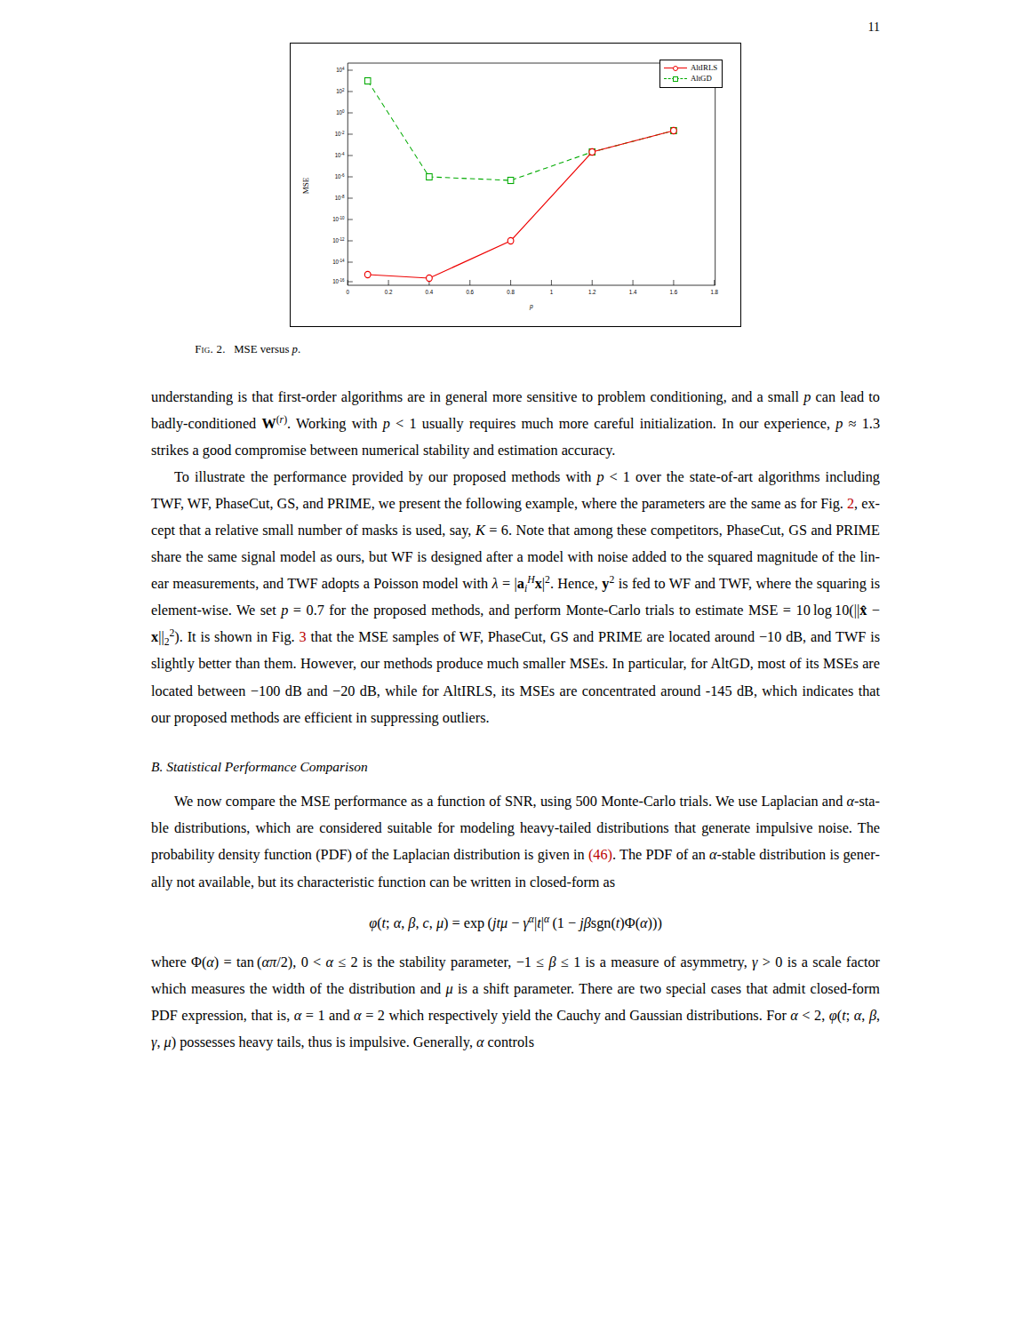11
104 102 100 10-2 10-4 10-6 10-8 10-10 10-12 10-14 10-16 0 0.2 0.4 0.6 0.8 1 1.2 1.4 1.6 1.8 p
MSE
AltIRLS
AltGD
Fig. 2. MSE versus p.
understanding is that first-order algorithms are in general more sensitive to problem conditioning, and a small p can lead to badly-conditioned W(r). Working with p < 1 usually requires much more careful initialization. In our experience, p ≈ 1.3 strikes a good compromise between numerical stability and estimation accuracy.
To illustrate the performance provided by our proposed methods with p < 1 over the state-of-art algorithms including TWF, WF, PhaseCut, GS, and PRIME, we present the following example, where the parameters are the same as for Fig. 2, except that a relative small number of masks is used, say, K = 6. Note that among these competitors, PhaseCut, GS and PRIME share the same signal model as ours, but WF is designed after a model with noise added to the squared magnitude of the linear measurements, and TWF adopts a Poisson model with λ = |aiHx|2. Hence, y2 is fed to WF and TWF, where the squaring is element-wise. We set p = 0.7 for the proposed methods, and perform Monte-Carlo trials to estimate MSE = 10 log 10(||x̂ − x||22). It is shown in Fig. 3 that the MSE samples of WF, PhaseCut, GS and PRIME are located around −10 dB, and TWF is slightly better than them. However, our methods produce much smaller MSEs. In particular, for AltGD, most of its MSEs are located between −100 dB and −20 dB, while for AltIRLS, its MSEs are concentrated around -145 dB, which indicates that our proposed methods are efficient in suppressing outliers.
B. Statistical Performance Comparison
We now compare the MSE performance as a function of SNR, using 500 Monte-Carlo trials. We use Laplacian and α-stable distributions, which are considered suitable for modeling heavy-tailed distributions that generate impulsive noise. The probability density function (PDF) of the Laplacian distribution is given in (46). The PDF of an α-stable distribution is generally not available, but its characteristic function can be written in closed-form as
φ(t; α, β, c, μ) = exp (jtμ − γα|t|α (1 − jβsgn(t)Φ(α)))
where Φ(α) = tan (απ/2), 0 < α ≤ 2 is the stability parameter, −1 ≤ β ≤ 1 is a measure of asymmetry, γ > 0 is a scale factor which measures the width of the distribution and μ is a shift parameter. There are two special cases that admit closed-form PDF expression, that is, α = 1 and α = 2 which respectively yield the Cauchy and Gaussian distributions. For α < 2, φ(t; α, β, γ, μ) possesses heavy tails, thus is impulsive. Generally, α controls